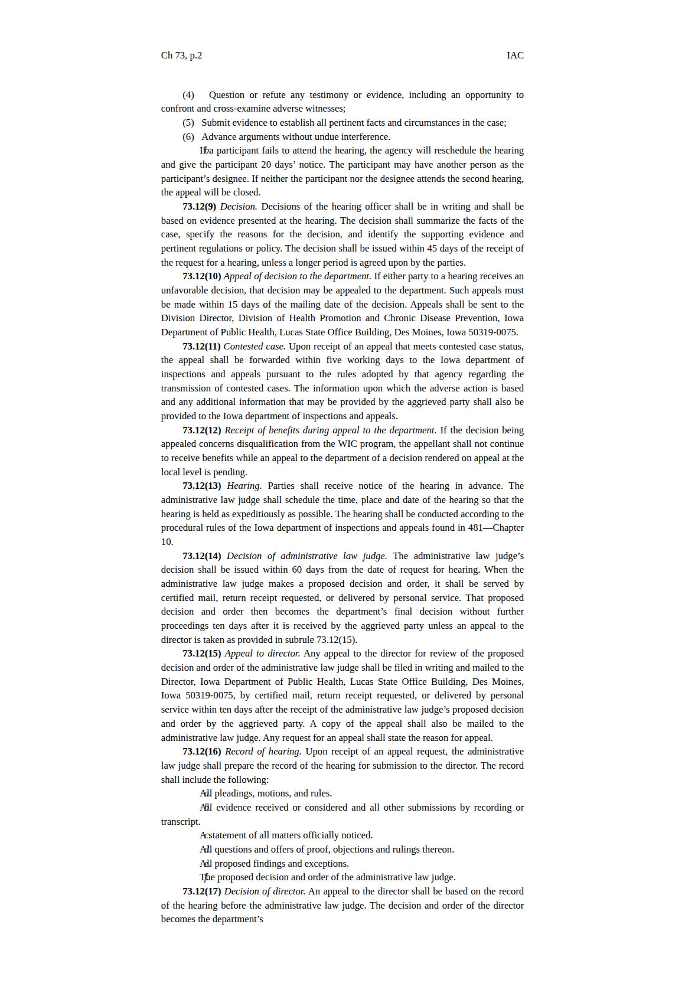Ch 73, p.2
IAC
(4) Question or refute any testimony or evidence, including an opportunity to confront and cross-examine adverse witnesses;
(5) Submit evidence to establish all pertinent facts and circumstances in the case;
(6) Advance arguments without undue interference.
b. If a participant fails to attend the hearing, the agency will reschedule the hearing and give the participant 20 days’ notice. The participant may have another person as the participant’s designee. If neither the participant nor the designee attends the second hearing, the appeal will be closed.
73.12(9) Decision. Decisions of the hearing officer shall be in writing and shall be based on evidence presented at the hearing. The decision shall summarize the facts of the case, specify the reasons for the decision, and identify the supporting evidence and pertinent regulations or policy. The decision shall be issued within 45 days of the receipt of the request for a hearing, unless a longer period is agreed upon by the parties.
73.12(10) Appeal of decision to the department. If either party to a hearing receives an unfavorable decision, that decision may be appealed to the department. Such appeals must be made within 15 days of the mailing date of the decision. Appeals shall be sent to the Division Director, Division of Health Promotion and Chronic Disease Prevention, Iowa Department of Public Health, Lucas State Office Building, Des Moines, Iowa 50319-0075.
73.12(11) Contested case. Upon receipt of an appeal that meets contested case status, the appeal shall be forwarded within five working days to the Iowa department of inspections and appeals pursuant to the rules adopted by that agency regarding the transmission of contested cases. The information upon which the adverse action is based and any additional information that may be provided by the aggrieved party shall also be provided to the Iowa department of inspections and appeals.
73.12(12) Receipt of benefits during appeal to the department. If the decision being appealed concerns disqualification from the WIC program, the appellant shall not continue to receive benefits while an appeal to the department of a decision rendered on appeal at the local level is pending.
73.12(13) Hearing. Parties shall receive notice of the hearing in advance. The administrative law judge shall schedule the time, place and date of the hearing so that the hearing is held as expeditiously as possible. The hearing shall be conducted according to the procedural rules of the Iowa department of inspections and appeals found in 481—Chapter 10.
73.12(14) Decision of administrative law judge. The administrative law judge’s decision shall be issued within 60 days from the date of request for hearing. When the administrative law judge makes a proposed decision and order, it shall be served by certified mail, return receipt requested, or delivered by personal service. That proposed decision and order then becomes the department’s final decision without further proceedings ten days after it is received by the aggrieved party unless an appeal to the director is taken as provided in subrule 73.12(15).
73.12(15) Appeal to director. Any appeal to the director for review of the proposed decision and order of the administrative law judge shall be filed in writing and mailed to the Director, Iowa Department of Public Health, Lucas State Office Building, Des Moines, Iowa 50319-0075, by certified mail, return receipt requested, or delivered by personal service within ten days after the receipt of the administrative law judge’s proposed decision and order by the aggrieved party. A copy of the appeal shall also be mailed to the administrative law judge. Any request for an appeal shall state the reason for appeal.
73.12(16) Record of hearing. Upon receipt of an appeal request, the administrative law judge shall prepare the record of the hearing for submission to the director. The record shall include the following:
a. All pleadings, motions, and rules.
b. All evidence received or considered and all other submissions by recording or transcript.
c. A statement of all matters officially noticed.
d. All questions and offers of proof, objections and rulings thereon.
e. All proposed findings and exceptions.
f. The proposed decision and order of the administrative law judge.
73.12(17) Decision of director. An appeal to the director shall be based on the record of the hearing before the administrative law judge. The decision and order of the director becomes the department’s